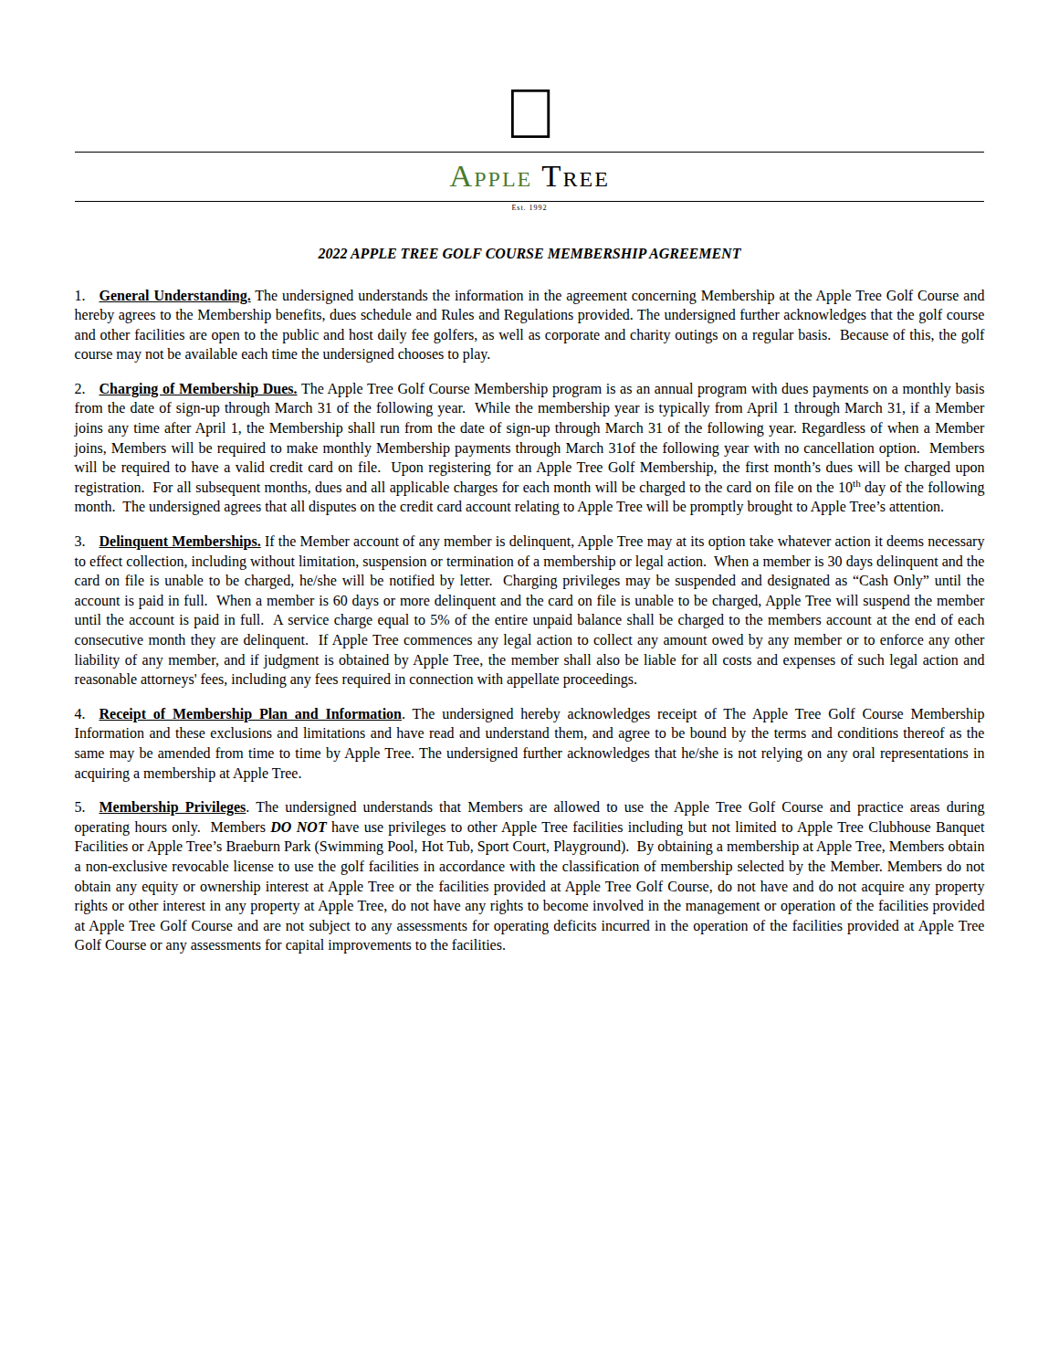 Apple Tree Est. 1992
2022 APPLE TREE GOLF COURSE MEMBERSHIP AGREEMENT
1. General Understanding. The undersigned understands the information in the agreement concerning Membership at the Apple Tree Golf Course and hereby agrees to the Membership benefits, dues schedule and Rules and Regulations provided. The undersigned further acknowledges that the golf course and other facilities are open to the public and host daily fee golfers, as well as corporate and charity outings on a regular basis. Because of this, the golf course may not be available each time the undersigned chooses to play.
2. Charging of Membership Dues. The Apple Tree Golf Course Membership program is as an annual program with dues payments on a monthly basis from the date of sign-up through March 31 of the following year. While the membership year is typically from April 1 through March 31, if a Member joins any time after April 1, the Membership shall run from the date of sign-up through March 31 of the following year. Regardless of when a Member joins, Members will be required to make monthly Membership payments through March 31of the following year with no cancellation option. Members will be required to have a valid credit card on file. Upon registering for an Apple Tree Golf Membership, the first month’s dues will be charged upon registration. For all subsequent months, dues and all applicable charges for each month will be charged to the card on file on the 10th day of the following month. The undersigned agrees that all disputes on the credit card account relating to Apple Tree will be promptly brought to Apple Tree’s attention.
3. Delinquent Memberships. If the Member account of any member is delinquent, Apple Tree may at its option take whatever action it deems necessary to effect collection, including without limitation, suspension or termination of a membership or legal action. When a member is 30 days delinquent and the card on file is unable to be charged, he/she will be notified by letter. Charging privileges may be suspended and designated as “Cash Only” until the account is paid in full. When a member is 60 days or more delinquent and the card on file is unable to be charged, Apple Tree will suspend the member until the account is paid in full. A service charge equal to 5% of the entire unpaid balance shall be charged to the members account at the end of each consecutive month they are delinquent. If Apple Tree commences any legal action to collect any amount owed by any member or to enforce any other liability of any member, and if judgment is obtained by Apple Tree, the member shall also be liable for all costs and expenses of such legal action and reasonable attorneys' fees, including any fees required in connection with appellate proceedings.
4. Receipt of Membership Plan and Information. The undersigned hereby acknowledges receipt of The Apple Tree Golf Course Membership Information and these exclusions and limitations and have read and understand them, and agree to be bound by the terms and conditions thereof as the same may be amended from time to time by Apple Tree. The undersigned further acknowledges that he/she is not relying on any oral representations in acquiring a membership at Apple Tree.
5. Membership Privileges. The undersigned understands that Members are allowed to use the Apple Tree Golf Course and practice areas during operating hours only. Members DO NOT have use privileges to other Apple Tree facilities including but not limited to Apple Tree Clubhouse Banquet Facilities or Apple Tree’s Braeburn Park (Swimming Pool, Hot Tub, Sport Court, Playground). By obtaining a membership at Apple Tree, Members obtain a non-exclusive revocable license to use the golf facilities in accordance with the classification of membership selected by the Member. Members do not obtain any equity or ownership interest at Apple Tree or the facilities provided at Apple Tree Golf Course, do not have and do not acquire any property rights or other interest in any property at Apple Tree, do not have any rights to become involved in the management or operation of the facilities provided at Apple Tree Golf Course and are not subject to any assessments for operating deficits incurred in the operation of the facilities provided at Apple Tree Golf Course or any assessments for capital improvements to the facilities.